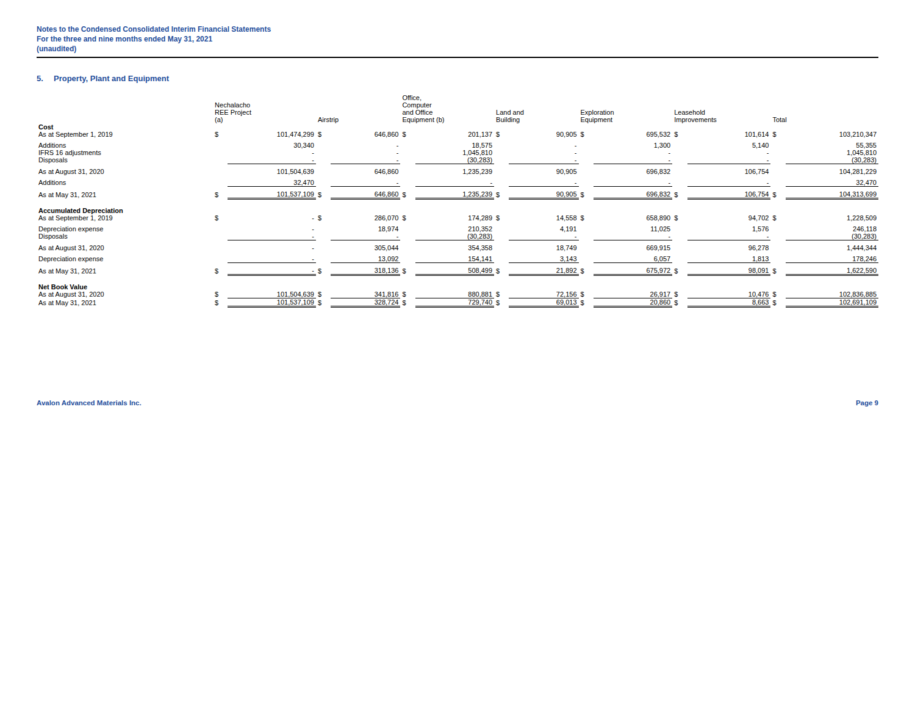Notes to the Condensed Consolidated Interim Financial Statements
For the three and nine months ended May 31, 2021
(unaudited)
5. Property, Plant and Equipment
| | Nechalacho REE Project (a) | Airstrip | Office, Computer and Office Equipment (b) | Land and Building | Exploration Equipment | Leasehold Improvements | Total |
| --- | --- | --- | --- | --- | --- | --- | --- |
| Cost | |
| As at September 1, 2019 | $ | 101,474,299 | $ | 646,860 | $ | 201,137 | $ | 90,905 | $ | 695,532 | $ | 101,614 | $ | 103,210,347 |
| Additions | | 30,340 | | - | | 18,575 | | - | | 1,300 | | 5,140 | | 55,355 |
| IFRS 16 adjustments | | - | | - | | 1,045,810 | | - | | - | | - | | 1,045,810 |
| Disposals | | - | | - | | (30,283) | | - | | - | | - | | (30,283) |
| As at August 31, 2020 | | 101,504,639 | | 646,860 | | 1,235,239 | | 90,905 | | 696,832 | | 106,754 | | 104,281,229 |
| Additions | | 32,470 | | - | | - | | - | | - | | - | | 32,470 |
| As at May 31, 2021 | $ | 101,537,109 | $ | 646,860 | $ | 1,235,239 | $ | 90,905 | $ | 696,832 | $ | 106,754 | $ | 104,313,699 |
| Accumulated Depreciation | |
| As at September 1, 2019 | $ | - | $ | 286,070 | $ | 174,289 | $ | 14,558 | $ | 658,890 | $ | 94,702 | $ | 1,228,509 |
| Depreciation expense | | - | | 18,974 | | 210,352 | | 4,191 | | 11,025 | | 1,576 | | 246,118 |
| Disposals | | - | | - | | (30,283) | | - | | - | | - | | (30,283) |
| As at August 31, 2020 | | - | | 305,044 | | 354,358 | | 18,749 | | 669,915 | | 96,278 | | 1,444,344 |
| Depreciation expense | | - | | 13,092 | | 154,141 | | 3,143 | | 6,057 | | 1,813 | | 178,246 |
| As at May 31, 2021 | $ | - | $ | 318,136 | $ | 508,499 | $ | 21,892 | $ | 675,972 | $ | 98,091 | $ | 1,622,590 |
| Net Book Value | |
| As at August 31, 2020 | $ | 101,504,639 | $ | 341,816 | $ | 880,881 | $ | 72,156 | $ | 26,917 | $ | 10,476 | $ | 102,836,885 |
| As at May 31, 2021 | $ | 101,537,109 | $ | 328,724 | $ | 729,740 | $ | 69,013 | $ | 20,860 | $ | 8,663 | $ | 102,691,109 |
Avalon Advanced Materials Inc.
Page 9